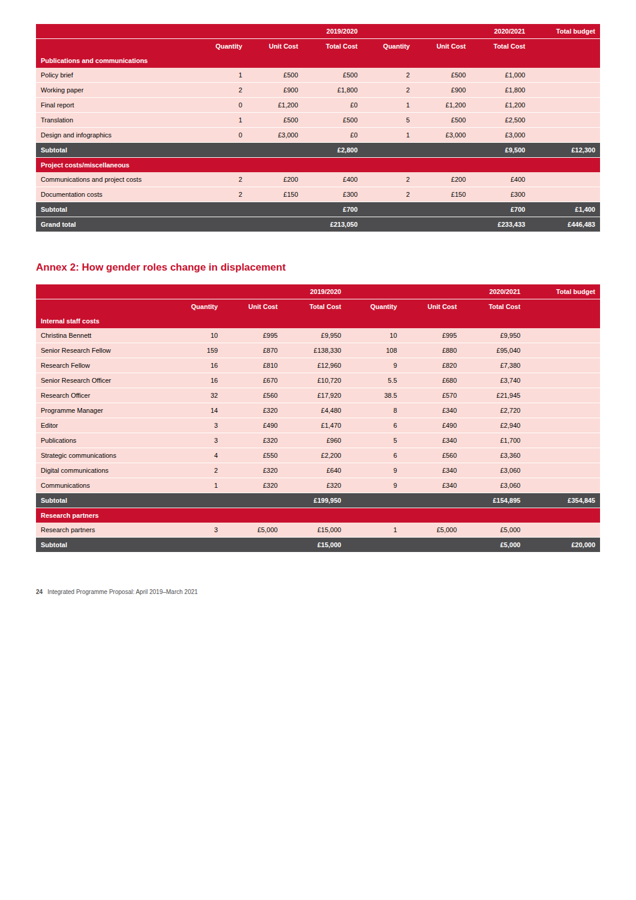| | 2019/2020 | 2020/2021 | Total budget |
| --- | --- | --- | --- |
| | Quantity | Unit Cost | Total Cost | Quantity | Unit Cost | Total Cost | |
| Publications and communications |
| Policy brief | 1 | £500 | £500 | 2 | £500 | £1,000 | |
| Working paper | 2 | £900 | £1,800 | 2 | £900 | £1,800 | |
| Final report | 0 | £1,200 | £0 | 1 | £1,200 | £1,200 | |
| Translation | 1 | £500 | £500 | 5 | £500 | £2,500 | |
| Design and infographics | 0 | £3,000 | £0 | 1 | £3,000 | £3,000 | |
| Subtotal | | | £2,800 | | | £9,500 | £12,300 |
| Project costs/miscellaneous |
| Communications and project costs | 2 | £200 | £400 | 2 | £200 | £400 | |
| Documentation costs | 2 | £150 | £300 | 2 | £150 | £300 | |
| Subtotal | | | £700 | | | £700 | £1,400 |
| Grand total | | | £213,050 | | | £233,433 | £446,483 |
Annex 2: How gender roles change in displacement
| | 2019/2020 | 2020/2021 | Total budget |
| --- | --- | --- | --- |
| | Quantity | Unit Cost | Total Cost | Quantity | Unit Cost | Total Cost | |
| Internal staff costs |
| Christina Bennett | 10 | £995 | £9,950 | 10 | £995 | £9,950 | |
| Senior Research Fellow | 159 | £870 | £138,330 | 108 | £880 | £95,040 | |
| Research Fellow | 16 | £810 | £12,960 | 9 | £820 | £7,380 | |
| Senior Research Officer | 16 | £670 | £10,720 | 5.5 | £680 | £3,740 | |
| Research Officer | 32 | £560 | £17,920 | 38.5 | £570 | £21,945 | |
| Programme Manager | 14 | £320 | £4,480 | 8 | £340 | £2,720 | |
| Editor | 3 | £490 | £1,470 | 6 | £490 | £2,940 | |
| Publications | 3 | £320 | £960 | 5 | £340 | £1,700 | |
| Strategic communications | 4 | £550 | £2,200 | 6 | £560 | £3,360 | |
| Digital communications | 2 | £320 | £640 | 9 | £340 | £3,060 | |
| Communications | 1 | £320 | £320 | 9 | £340 | £3,060 | |
| Subtotal | | | £199,950 | | | £154,895 | £354,845 |
| Research partners |
| Research partners | 3 | £5,000 | £15,000 | 1 | £5,000 | £5,000 | |
| Subtotal | | | £15,000 | | | £5,000 | £20,000 |
24 Integrated Programme Proposal: April 2019–March 2021